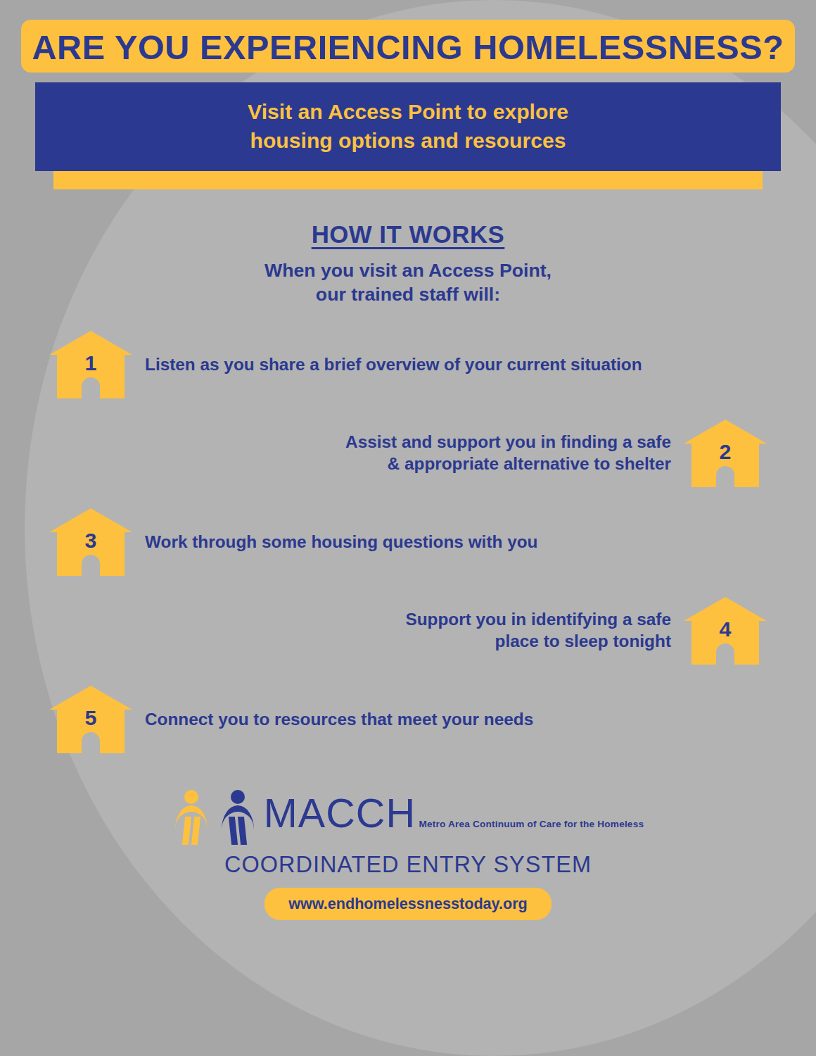Are you experiencing homelessness?
Visit an Access Point to explore
housing options and resources
How it works
When you visit an Access Point,
our trained staff will:
1 Listen as you share a brief overview of your current situation
2 Assist and support you in finding a safe
& appropriate alternative to shelter
3 Work through some housing questions with you
4 Support you in identifying a safe
place to sleep tonight
5 Connect you to resources that meet your needs
MACCH Metro Area Continuum of Care for the Homeless
Coordinated Entry System
www.endhomelessnesstoday.org